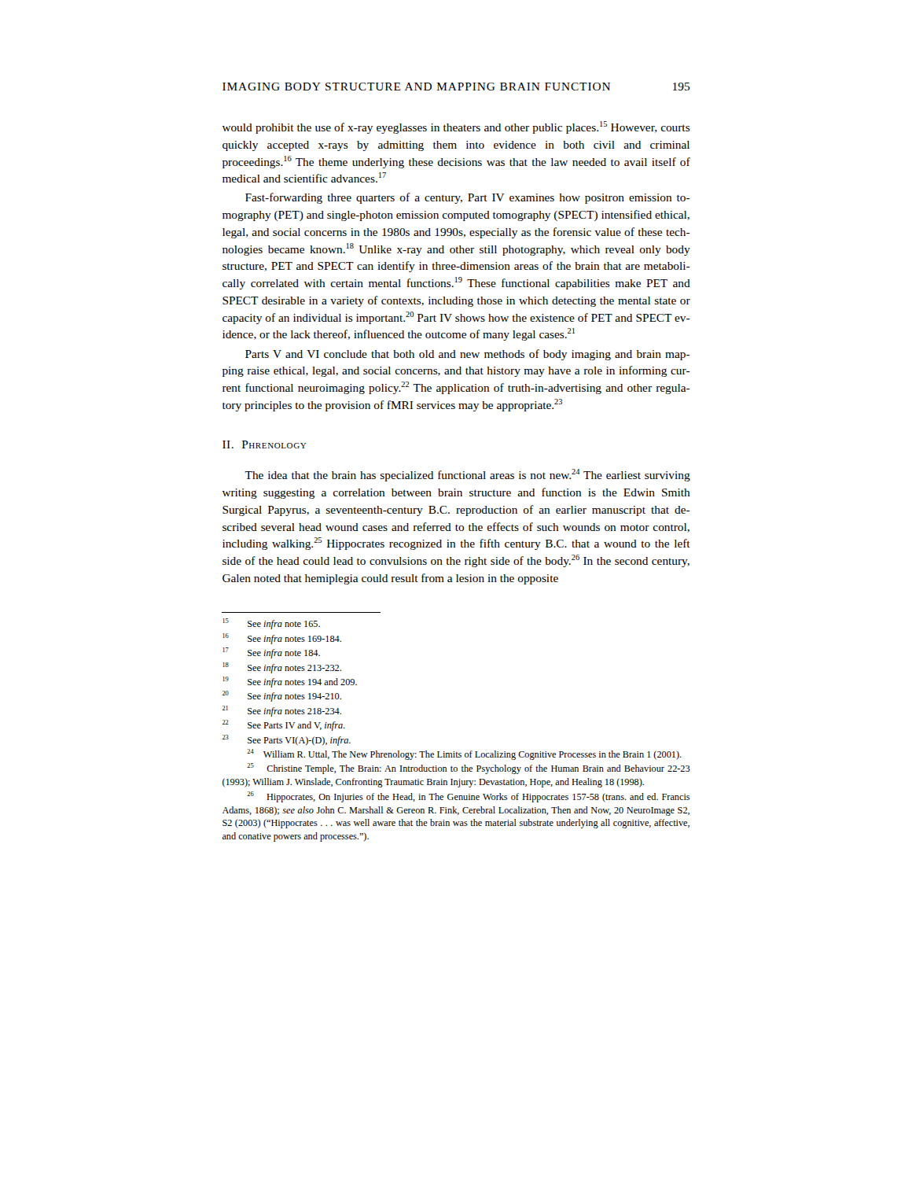Imaging Body Structure and Mapping Brain Function 195
would prohibit the use of x-ray eyeglasses in theaters and other public places.15 However, courts quickly accepted x-rays by admitting them into evidence in both civil and criminal proceedings.16 The theme underlying these decisions was that the law needed to avail itself of medical and scientific advances.17
Fast-forwarding three quarters of a century, Part IV examines how positron emission tomography (PET) and single-photon emission computed tomography (SPECT) intensified ethical, legal, and social concerns in the 1980s and 1990s, especially as the forensic value of these technologies became known.18 Unlike x-ray and other still photography, which reveal only body structure, PET and SPECT can identify in three-dimension areas of the brain that are metabolically correlated with certain mental functions.19 These functional capabilities make PET and SPECT desirable in a variety of contexts, including those in which detecting the mental state or capacity of an individual is important.20 Part IV shows how the existence of PET and SPECT evidence, or the lack thereof, influenced the outcome of many legal cases.21
Parts V and VI conclude that both old and new methods of body imaging and brain mapping raise ethical, legal, and social concerns, and that history may have a role in informing current functional neuroimaging policy.22 The application of truth-in-advertising and other regulatory principles to the provision of fMRI services may be appropriate.23
II. Phrenology
The idea that the brain has specialized functional areas is not new.24 The earliest surviving writing suggesting a correlation between brain structure and function is the Edwin Smith Surgical Papyrus, a seventeenth-century B.C. reproduction of an earlier manuscript that described several head wound cases and referred to the effects of such wounds on motor control, including walking.25 Hippocrates recognized in the fifth century B.C. that a wound to the left side of the head could lead to convulsions on the right side of the body.26 In the second century, Galen noted that hemiplegia could result from a lesion in the opposite
15 See infra note 165.
16 See infra notes 169-184.
17 See infra note 184.
18 See infra notes 213-232.
19 See infra notes 194 and 209.
20 See infra notes 194-210.
21 See infra notes 218-234.
22 See Parts IV and V, infra.
23 See Parts VI(A)-(D), infra.
24 William R. Uttal, The New Phrenology: The Limits of Localizing Cognitive Processes in the Brain 1 (2001).
25 Christine Temple, The Brain: An Introduction to the Psychology of the Human Brain and Behaviour 22-23 (1993); William J. Winslade, Confronting Traumatic Brain Injury: Devastation, Hope, and Healing 18 (1998).
26 Hippocrates, On Injuries of the Head, in The Genuine Works of Hippocrates 157-58 (trans. and ed. Francis Adams, 1868); see also John C. Marshall & Gereon R. Fink, Cerebral Localization, Then and Now, 20 NeuroImage S2, S2 (2003) (“Hippocrates . . . was well aware that the brain was the material substrate underlying all cognitive, affective, and conative powers and processes.”).